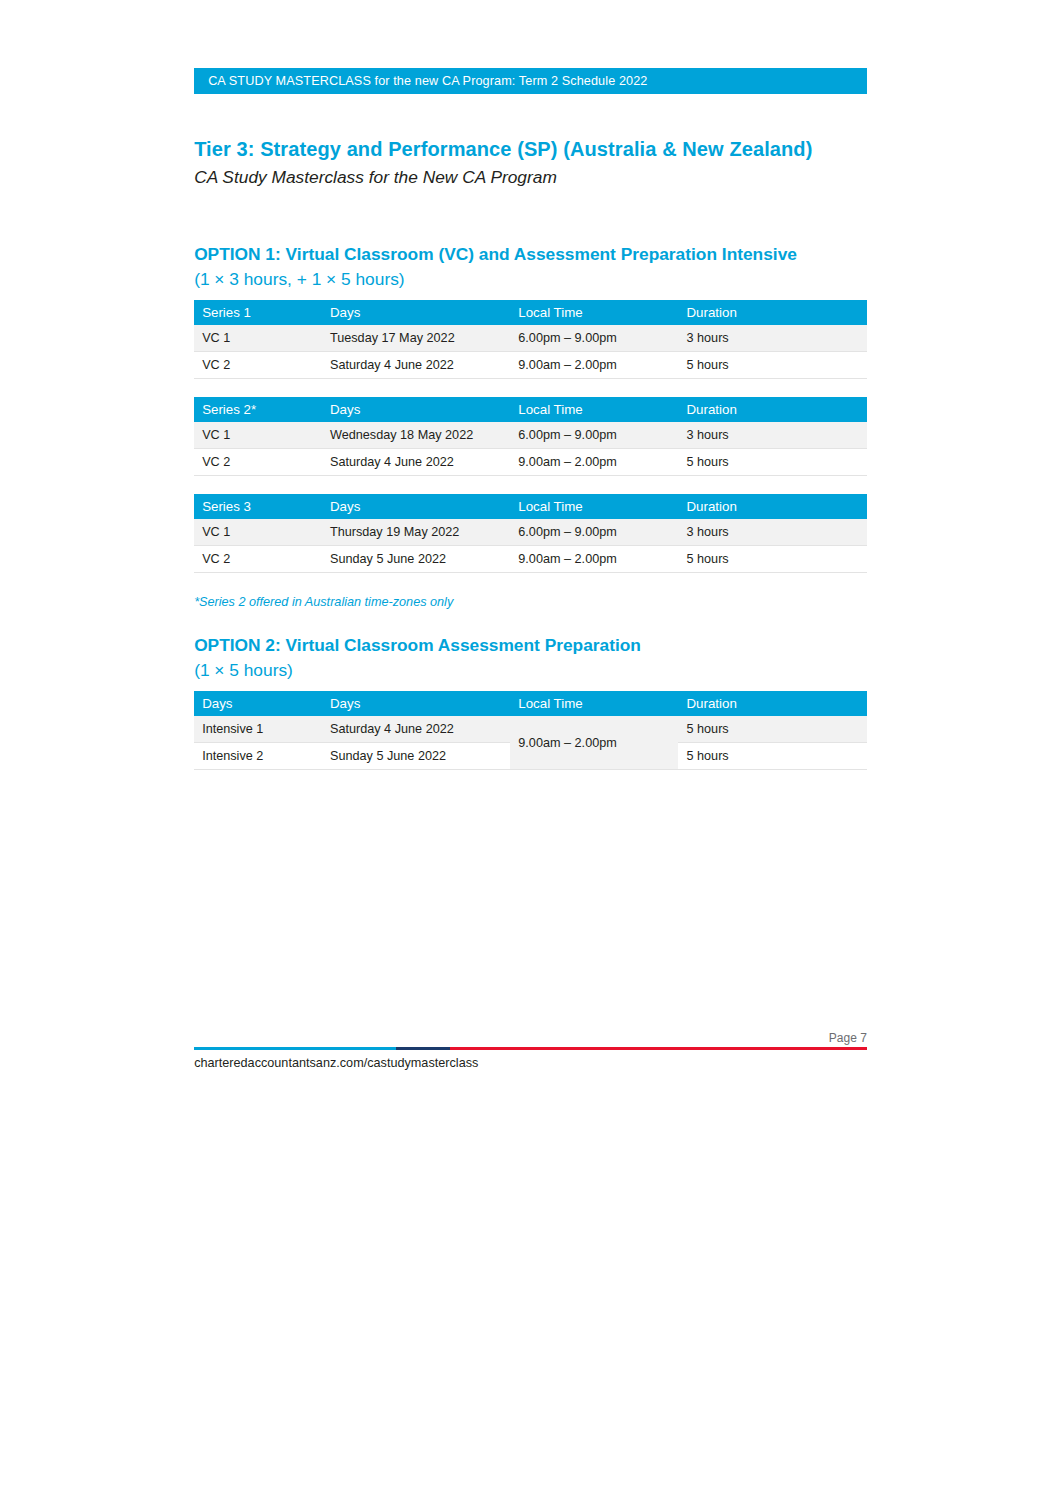CA STUDY MASTERCLASS for the new CA Program: Term 2 Schedule 2022
Tier 3: Strategy and Performance (SP) (Australia & New Zealand)
CA Study Masterclass for the New CA Program
OPTION 1: Virtual Classroom (VC) and Assessment Preparation Intensive
(1 × 3 hours, + 1 × 5 hours)
| Series 1 | Days | Local Time | Duration |
| --- | --- | --- | --- |
| VC 1 | Tuesday 17 May 2022 | 6.00pm – 9.00pm | 3 hours |
| VC 2 | Saturday 4 June 2022 | 9.00am – 2.00pm | 5 hours |
| Series 2* | Days | Local Time | Duration |
| --- | --- | --- | --- |
| VC 1 | Wednesday 18 May 2022 | 6.00pm – 9.00pm | 3 hours |
| VC 2 | Saturday 4 June 2022 | 9.00am – 2.00pm | 5 hours |
| Series 3 | Days | Local Time | Duration |
| --- | --- | --- | --- |
| VC 1 | Thursday 19 May 2022 | 6.00pm – 9.00pm | 3 hours |
| VC 2 | Sunday 5 June 2022 | 9.00am – 2.00pm | 5 hours |
*Series 2 offered in Australian time-zones only
OPTION 2: Virtual Classroom Assessment Preparation
(1 × 5 hours)
| Days | Days | Local Time | Duration |
| --- | --- | --- | --- |
| Intensive 1 | Saturday 4 June 2022 | 9.00am – 2.00pm | 5 hours |
| Intensive 2 | Sunday 5 June 2022 | 5 hours |
Page 7
charteredaccountantsanz.com/castudymasterclass